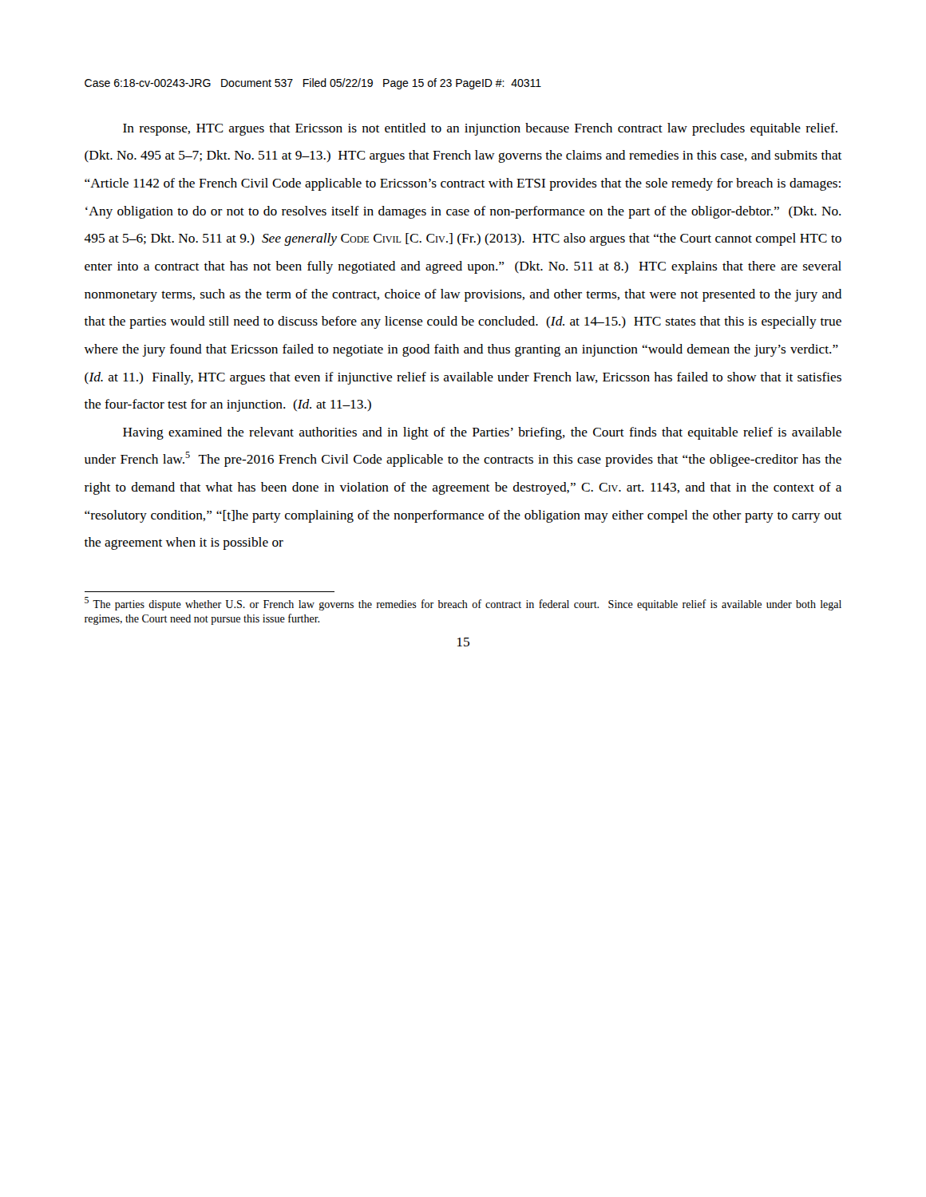Case 6:18-cv-00243-JRG Document 537 Filed 05/22/19 Page 15 of 23 PageID #: 40311
In response, HTC argues that Ericsson is not entitled to an injunction because French contract law precludes equitable relief. (Dkt. No. 495 at 5–7; Dkt. No. 511 at 9–13.) HTC argues that French law governs the claims and remedies in this case, and submits that “Article 1142 of the French Civil Code applicable to Ericsson’s contract with ETSI provides that the sole remedy for breach is damages: ‘Any obligation to do or not to do resolves itself in damages in case of non-performance on the part of the obligor-debtor.” (Dkt. No. 495 at 5–6; Dkt. No. 511 at 9.) See generally Code Civil [C. Civ.] (Fr.) (2013). HTC also argues that “the Court cannot compel HTC to enter into a contract that has not been fully negotiated and agreed upon.” (Dkt. No. 511 at 8.) HTC explains that there are several nonmonetary terms, such as the term of the contract, choice of law provisions, and other terms, that were not presented to the jury and that the parties would still need to discuss before any license could be concluded. (Id. at 14–15.) HTC states that this is especially true where the jury found that Ericsson failed to negotiate in good faith and thus granting an injunction “would demean the jury’s verdict.” (Id. at 11.) Finally, HTC argues that even if injunctive relief is available under French law, Ericsson has failed to show that it satisfies the four-factor test for an injunction. (Id. at 11–13.)
Having examined the relevant authorities and in light of the Parties’ briefing, the Court finds that equitable relief is available under French law.5 The pre-2016 French Civil Code applicable to the contracts in this case provides that “the obligee-creditor has the right to demand that what has been done in violation of the agreement be destroyed,” C. Civ. art. 1143, and that in the context of a “resolutory condition,” “[t]he party complaining of the nonperformance of the obligation may either compel the other party to carry out the agreement when it is possible or
5 The parties dispute whether U.S. or French law governs the remedies for breach of contract in federal court. Since equitable relief is available under both legal regimes, the Court need not pursue this issue further.
15